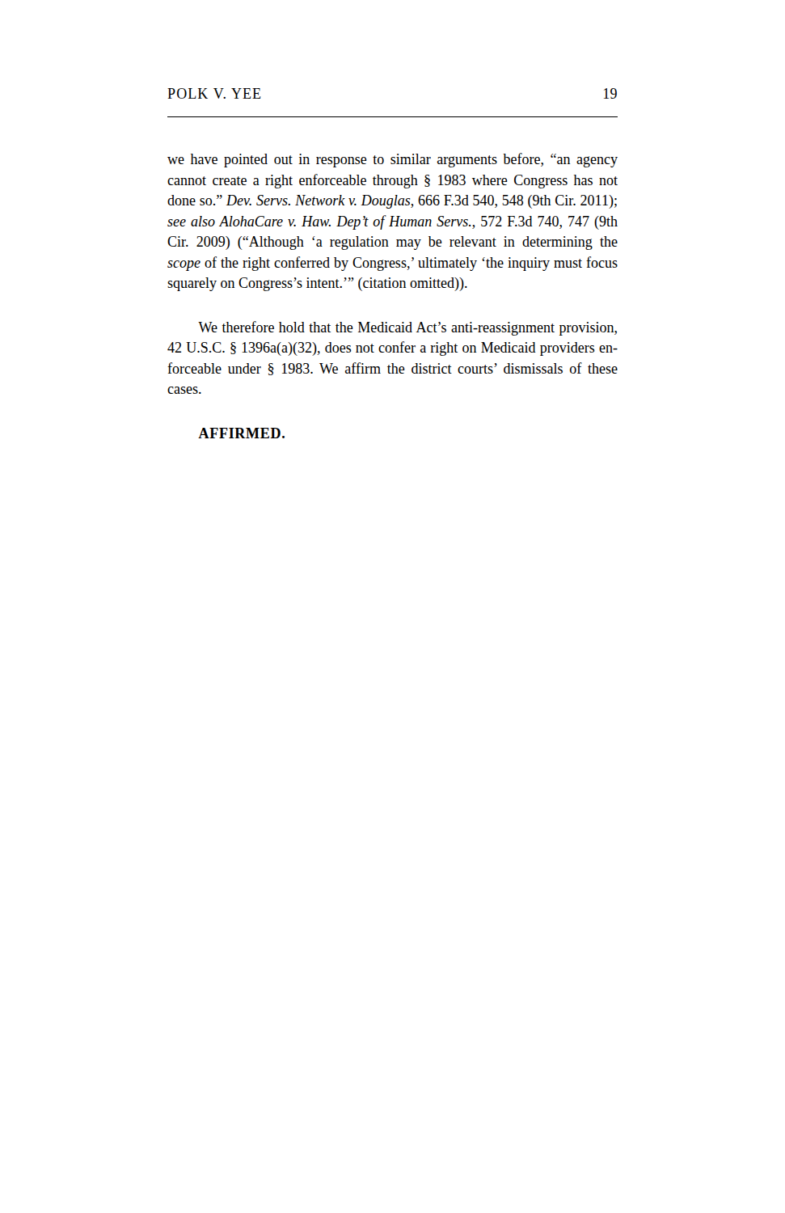Polk v. Yee 19
we have pointed out in response to similar arguments before, “an agency cannot create a right enforceable through § 1983 where Congress has not done so.” Dev. Servs. Network v. Douglas, 666 F.3d 540, 548 (9th Cir. 2011); see also AlohaCare v. Haw. Dep’t of Human Servs., 572 F.3d 740, 747 (9th Cir. 2009) (“Although ‘a regulation may be relevant in determining the scope of the right conferred by Congress,’ ultimately ‘the inquiry must focus squarely on Congress’s intent.’” (citation omitted)).
We therefore hold that the Medicaid Act’s anti-reassignment provision, 42 U.S.C. § 1396a(a)(32), does not confer a right on Medicaid providers enforceable under § 1983. We affirm the district courts’ dismissals of these cases.
AFFIRMED.